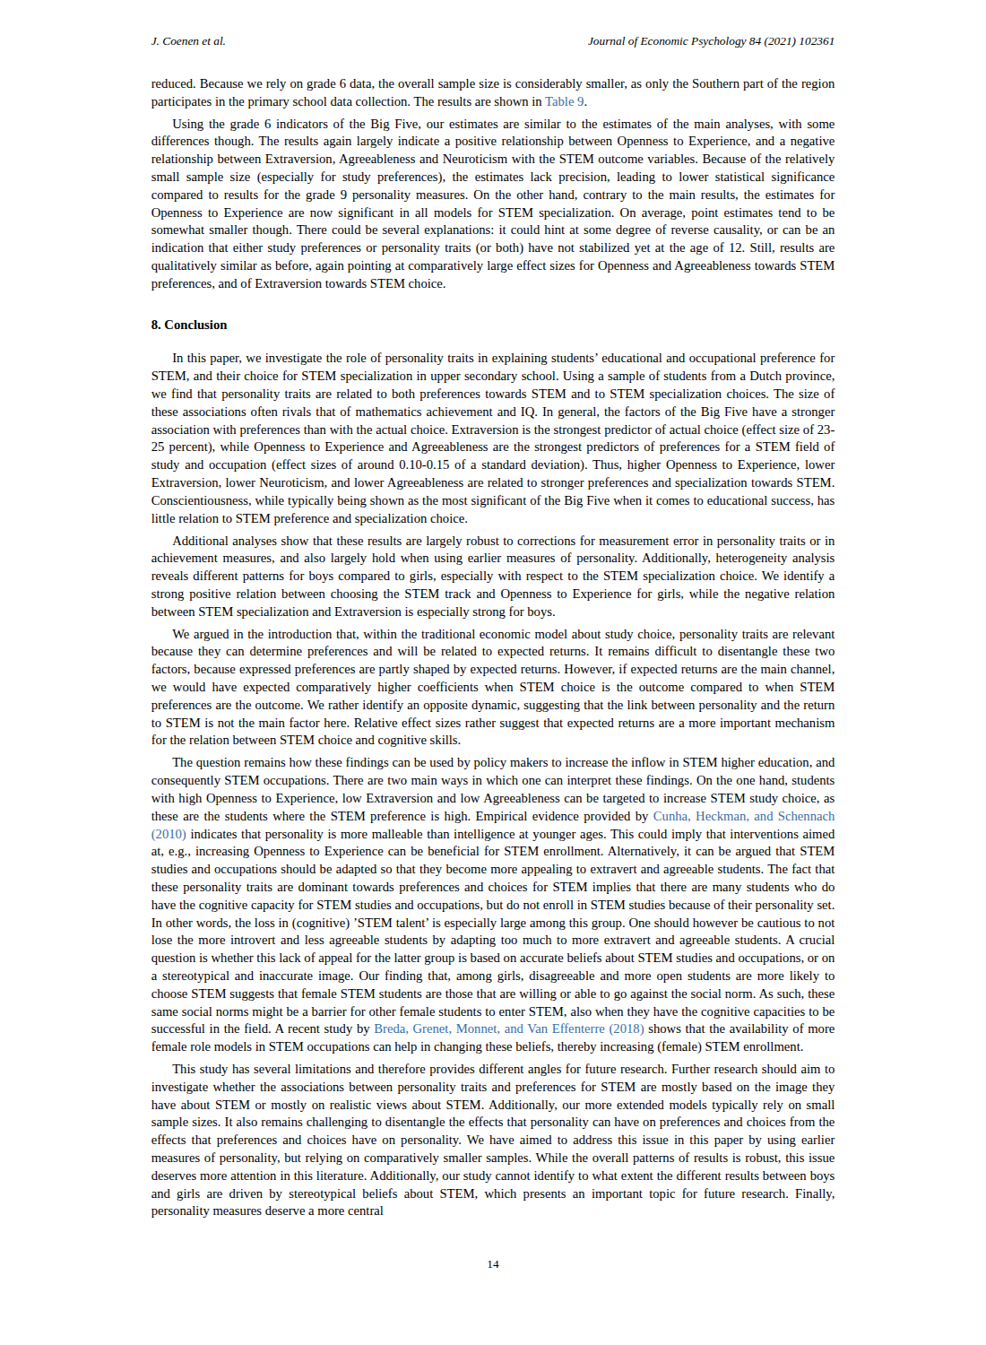J. Coenen et al. Journal of Economic Psychology 84 (2021) 102361
reduced. Because we rely on grade 6 data, the overall sample size is considerably smaller, as only the Southern part of the region participates in the primary school data collection. The results are shown in Table 9.
Using the grade 6 indicators of the Big Five, our estimates are similar to the estimates of the main analyses, with some differences though. The results again largely indicate a positive relationship between Openness to Experience, and a negative relationship between Extraversion, Agreeableness and Neuroticism with the STEM outcome variables. Because of the relatively small sample size (especially for study preferences), the estimates lack precision, leading to lower statistical significance compared to results for the grade 9 personality measures. On the other hand, contrary to the main results, the estimates for Openness to Experience are now significant in all models for STEM specialization. On average, point estimates tend to be somewhat smaller though. There could be several explanations: it could hint at some degree of reverse causality, or can be an indication that either study preferences or personality traits (or both) have not stabilized yet at the age of 12. Still, results are qualitatively similar as before, again pointing at comparatively large effect sizes for Openness and Agreeableness towards STEM preferences, and of Extraversion towards STEM choice.
8. Conclusion
In this paper, we investigate the role of personality traits in explaining students’ educational and occupational preference for STEM, and their choice for STEM specialization in upper secondary school. Using a sample of students from a Dutch province, we find that personality traits are related to both preferences towards STEM and to STEM specialization choices. The size of these associations often rivals that of mathematics achievement and IQ. In general, the factors of the Big Five have a stronger association with preferences than with the actual choice. Extraversion is the strongest predictor of actual choice (effect size of 23-25 percent), while Openness to Experience and Agreeableness are the strongest predictors of preferences for a STEM field of study and occupation (effect sizes of around 0.10-0.15 of a standard deviation). Thus, higher Openness to Experience, lower Extraversion, lower Neuroticism, and lower Agreeableness are related to stronger preferences and specialization towards STEM. Conscientiousness, while typically being shown as the most significant of the Big Five when it comes to educational success, has little relation to STEM preference and specialization choice.
Additional analyses show that these results are largely robust to corrections for measurement error in personality traits or in achievement measures, and also largely hold when using earlier measures of personality. Additionally, heterogeneity analysis reveals different patterns for boys compared to girls, especially with respect to the STEM specialization choice. We identify a strong positive relation between choosing the STEM track and Openness to Experience for girls, while the negative relation between STEM specialization and Extraversion is especially strong for boys.
We argued in the introduction that, within the traditional economic model about study choice, personality traits are relevant because they can determine preferences and will be related to expected returns. It remains difficult to disentangle these two factors, because expressed preferences are partly shaped by expected returns. However, if expected returns are the main channel, we would have expected comparatively higher coefficients when STEM choice is the outcome compared to when STEM preferences are the outcome. We rather identify an opposite dynamic, suggesting that the link between personality and the return to STEM is not the main factor here. Relative effect sizes rather suggest that expected returns are a more important mechanism for the relation between STEM choice and cognitive skills.
The question remains how these findings can be used by policy makers to increase the inflow in STEM higher education, and consequently STEM occupations. There are two main ways in which one can interpret these findings. On the one hand, students with high Openness to Experience, low Extraversion and low Agreeableness can be targeted to increase STEM study choice, as these are the students where the STEM preference is high. Empirical evidence provided by Cunha, Heckman, and Schennach (2010) indicates that personality is more malleable than intelligence at younger ages. This could imply that interventions aimed at, e.g., increasing Openness to Experience can be beneficial for STEM enrollment. Alternatively, it can be argued that STEM studies and occupations should be adapted so that they become more appealing to extravert and agreeable students. The fact that these personality traits are dominant towards preferences and choices for STEM implies that there are many students who do have the cognitive capacity for STEM studies and occupations, but do not enroll in STEM studies because of their personality set. In other words, the loss in (cognitive) ’STEM talent’ is especially large among this group. One should however be cautious to not lose the more introvert and less agreeable students by adapting too much to more extravert and agreeable students. A crucial question is whether this lack of appeal for the latter group is based on accurate beliefs about STEM studies and occupations, or on a stereotypical and inaccurate image. Our finding that, among girls, disagreeable and more open students are more likely to choose STEM suggests that female STEM students are those that are willing or able to go against the social norm. As such, these same social norms might be a barrier for other female students to enter STEM, also when they have the cognitive capacities to be successful in the field. A recent study by Breda, Grenet, Monnet, and Van Effenterre (2018) shows that the availability of more female role models in STEM occupations can help in changing these beliefs, thereby increasing (female) STEM enrollment.
This study has several limitations and therefore provides different angles for future research. Further research should aim to investigate whether the associations between personality traits and preferences for STEM are mostly based on the image they have about STEM or mostly on realistic views about STEM. Additionally, our more extended models typically rely on small sample sizes. It also remains challenging to disentangle the effects that personality can have on preferences and choices from the effects that preferences and choices have on personality. We have aimed to address this issue in this paper by using earlier measures of personality, but relying on comparatively smaller samples. While the overall patterns of results is robust, this issue deserves more attention in this literature. Additionally, our study cannot identify to what extent the different results between boys and girls are driven by stereotypical beliefs about STEM, which presents an important topic for future research. Finally, personality measures deserve a more central
14